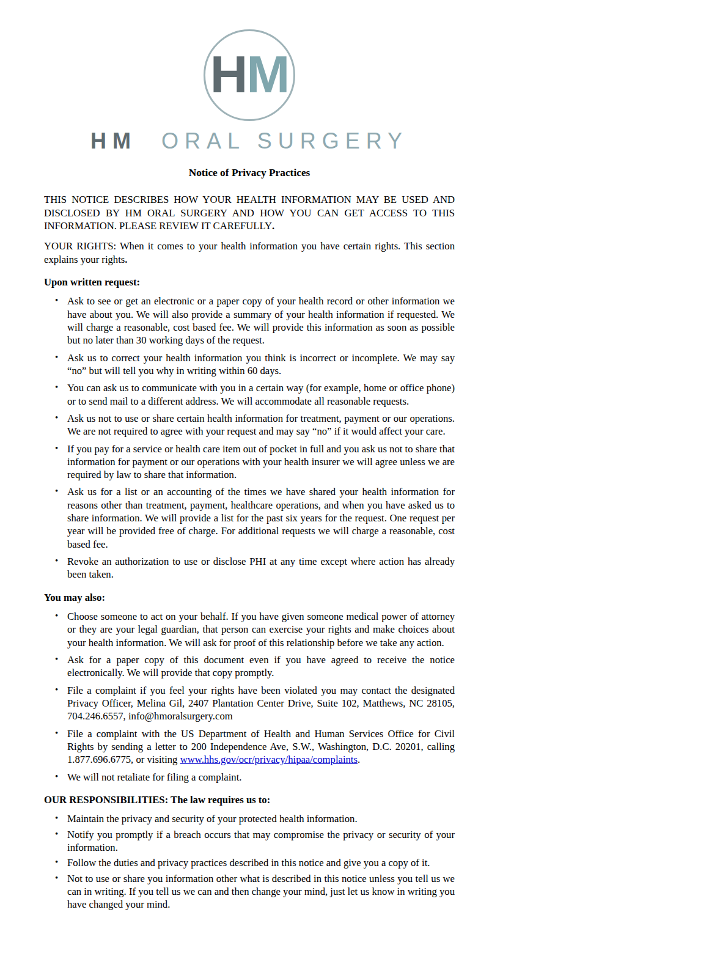HM
HM ORAL SURGERY
Notice of Privacy Practices
THIS NOTICE DESCRIBES HOW YOUR HEALTH INFORMATION MAY BE USED AND DISCLOSED BY HM ORAL SURGERY AND HOW YOU CAN GET ACCESS TO THIS INFORMATION. PLEASE REVIEW IT CAREFULLY.
YOUR RIGHTS: When it comes to your health information you have certain rights. This section explains your rights.
Upon written request:
Ask to see or get an electronic or a paper copy of your health record or other information we have about you. We will also provide a summary of your health information if requested. We will charge a reasonable, cost based fee. We will provide this information as soon as possible but no later than 30 working days of the request.
Ask us to correct your health information you think is incorrect or incomplete. We may say “no” but will tell you why in writing within 60 days.
You can ask us to communicate with you in a certain way (for example, home or office phone) or to send mail to a different address. We will accommodate all reasonable requests.
Ask us not to use or share certain health information for treatment, payment or our operations. We are not required to agree with your request and may say “no” if it would affect your care.
If you pay for a service or health care item out of pocket in full and you ask us not to share that information for payment or our operations with your health insurer we will agree unless we are required by law to share that information.
Ask us for a list or an accounting of the times we have shared your health information for reasons other than treatment, payment, healthcare operations, and when you have asked us to share information. We will provide a list for the past six years for the request. One request per year will be provided free of charge. For additional requests we will charge a reasonable, cost based fee.
Revoke an authorization to use or disclose PHI at any time except where action has already been taken.
You may also:
Choose someone to act on your behalf. If you have given someone medical power of attorney or they are your legal guardian, that person can exercise your rights and make choices about your health information. We will ask for proof of this relationship before we take any action.
Ask for a paper copy of this document even if you have agreed to receive the notice electronically. We will provide that copy promptly.
File a complaint if you feel your rights have been violated you may contact the designated Privacy Officer, Melina Gil, 2407 Plantation Center Drive, Suite 102, Matthews, NC 28105, 704.246.6557, info@hmoralsurgery.com
File a complaint with the US Department of Health and Human Services Office for Civil Rights by sending a letter to 200 Independence Ave, S.W., Washington, D.C. 20201, calling 1.877.696.6775, or visiting www.hhs.gov/ocr/privacy/hipaa/complaints.
We will not retaliate for filing a complaint.
OUR RESPONSIBILITIES: The law requires us to:
Maintain the privacy and security of your protected health information.
Notify you promptly if a breach occurs that may compromise the privacy or security of your information.
Follow the duties and privacy practices described in this notice and give you a copy of it.
Not to use or share you information other what is described in this notice unless you tell us we can in writing. If you tell us we can and then change your mind, just let us know in writing you have changed your mind.